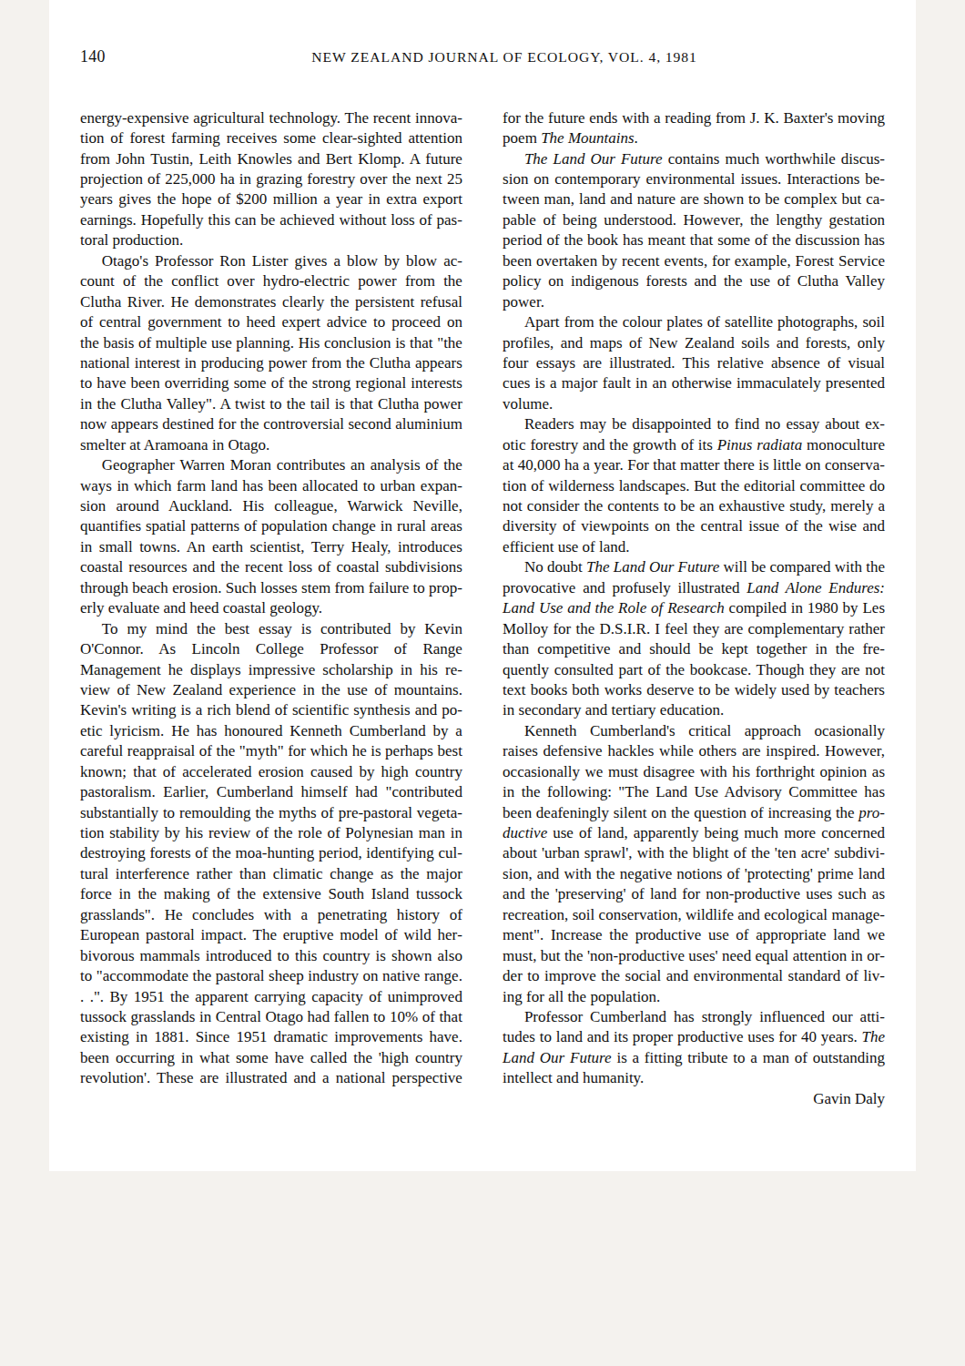140 New Zealand Journal of Ecology, Vol. 4, 1981
energy-expensive agricultural technology. The recent innovation of forest farming receives some clear-sighted attention from John Tustin, Leith Knowles and Bert Klomp. A future projection of 225,000 ha in grazing forestry over the next 25 years gives the hope of $200 million a year in extra export earnings. Hopefully this can be achieved without loss of pastoral production.
Otago's Professor Ron Lister gives a blow by blow account of the conflict over hydro-electric power from the Clutha River. He demonstrates clearly the persistent refusal of central government to heed expert advice to proceed on the basis of multiple use planning. His conclusion is that "the national interest in producing power from the Clutha appears to have been overriding some of the strong regional interests in the Clutha Valley". A twist to the tail is that Clutha power now appears destined for the controversial second aluminium smelter at Aramoana in Otago.
Geographer Warren Moran contributes an analysis of the ways in which farm land has been allocated to urban expansion around Auckland. His colleague, Warwick Neville, quantifies spatial patterns of population change in rural areas in small towns. An earth scientist, Terry Healy, introduces coastal resources and the recent loss of coastal subdivisions through beach erosion. Such losses stem from failure to properly evaluate and heed coastal geology.
To my mind the best essay is contributed by Kevin O'Connor. As Lincoln College Professor of Range Management he displays impressive scholarship in his review of New Zealand experience in the use of mountains. Kevin's writing is a rich blend of scientific synthesis and poetic lyricism. He has honoured Kenneth Cumberland by a careful reappraisal of the "myth" for which he is perhaps best known; that of accelerated erosion caused by high country pastoralism. Earlier, Cumberland himself had "contributed substantially to remoulding the myths of pre-pastoral vegetation stability by his review of the role of Polynesian man in destroying forests of the moa-hunting period, identifying cultural interference rather than climatic change as the major force in the making of the extensive South Island tussock grasslands". He concludes with a penetrating history of European pastoral impact. The eruptive model of wild herbivorous mammals introduced to this country is shown also to "accommodate the pastoral sheep industry on native range. . .". By 1951 the apparent carrying capacity of unimproved tussock grasslands in Central Otago had fallen to 10% of that existing in 1881. Since 1951 dramatic improvements have. been occurring in what some have called the 'high country revolution'. These are illustrated and a national perspective for the future ends with a reading from J. K. Baxter's moving poem The Mountains.
The Land Our Future contains much worthwhile discussion on contemporary environmental issues. Interactions between man, land and nature are shown to be complex but capable of being understood. However, the lengthy gestation period of the book has meant that some of the discussion has been overtaken by recent events, for example, Forest Service policy on indigenous forests and the use of Clutha Valley power.
Apart from the colour plates of satellite photographs, soil profiles, and maps of New Zealand soils and forests, only four essays are illustrated. This relative absence of visual cues is a major fault in an otherwise immaculately presented volume.
Readers may be disappointed to find no essay about exotic forestry and the growth of its Pinus radiata monoculture at 40,000 ha a year. For that matter there is little on conservation of wilderness landscapes. But the editorial committee do not consider the contents to be an exhaustive study, merely a diversity of viewpoints on the central issue of the wise and efficient use of land.
No doubt The Land Our Future will be compared with the provocative and profusely illustrated Land Alone Endures: Land Use and the Role of Research compiled in 1980 by Les Molloy for the D.S.I.R. I feel they are complementary rather than competitive and should be kept together in the frequently consulted part of the bookcase. Though they are not text books both works deserve to be widely used by teachers in secondary and tertiary education.
Kenneth Cumberland's critical approach ocasionally raises defensive hackles while others are inspired. However, occasionally we must disagree with his forthright opinion as in the following: "The Land Use Advisory Committee has been deafeningly silent on the question of increasing the productive use of land, apparently being much more concerned about 'urban sprawl', with the blight of the 'ten acre' subdivision, and with the negative notions of 'protecting' prime land and the 'preserving' of land for non-productive uses such as recreation, soil conservation, wildlife and ecological management". Increase the productive use of appropriate land we must, but the 'non-productive uses' need equal attention in order to improve the social and environmental standard of living for all the population.
Professor Cumberland has strongly influenced our attitudes to land and its proper productive uses for 40 years. The Land Our Future is a fitting tribute to a man of outstanding intellect and humanity.
Gavin Daly